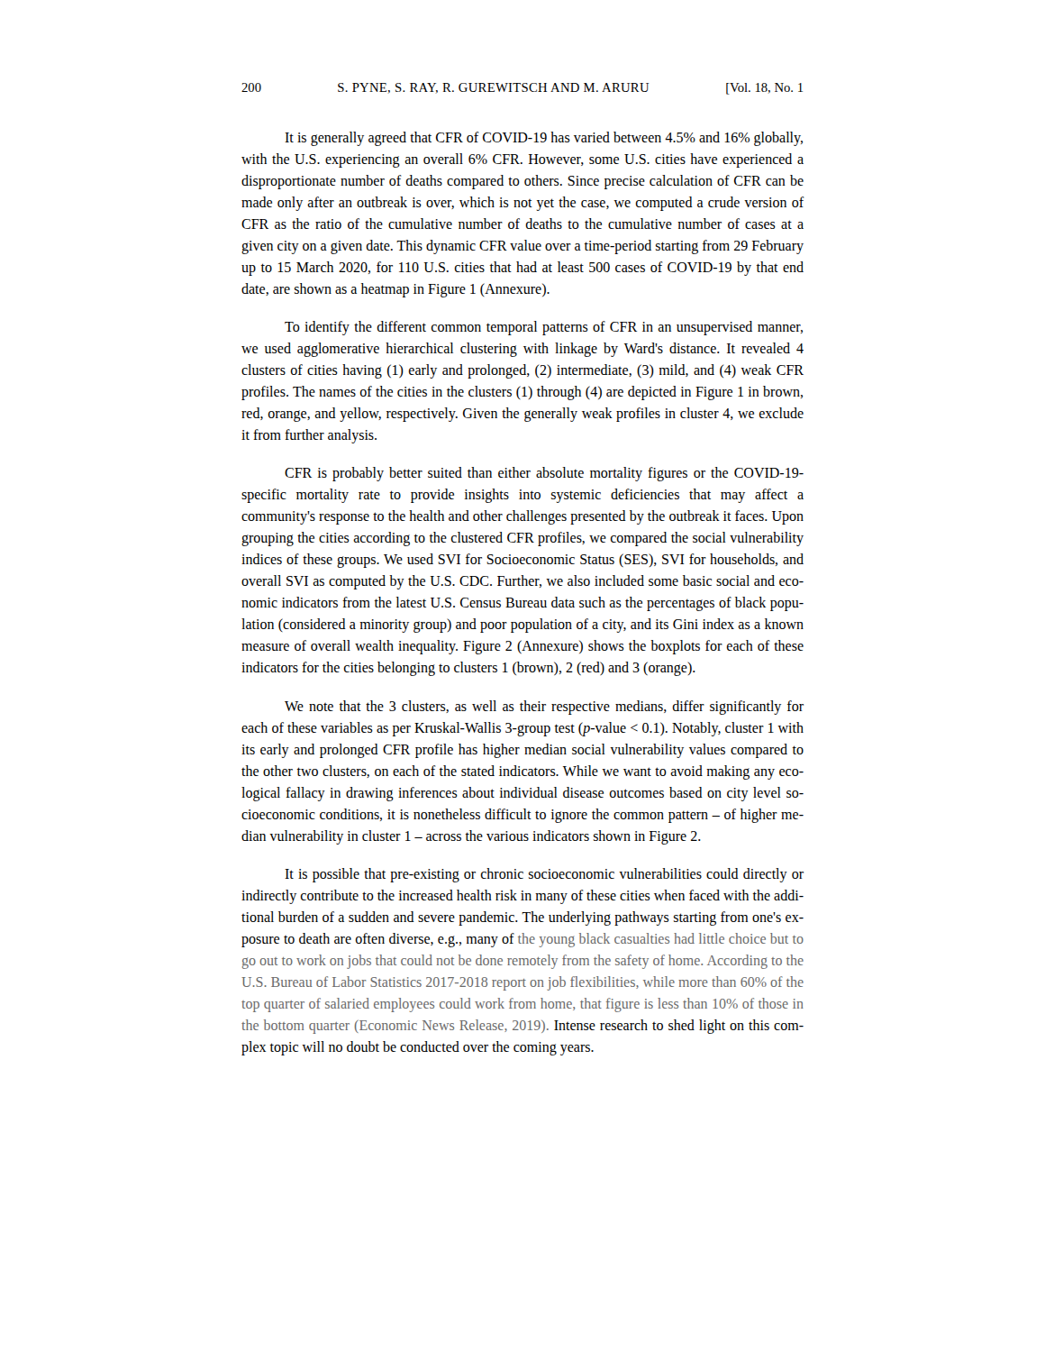200 S. PYNE, S. RAY, R. GUREWITSCH AND M. ARURU [Vol. 18, No. 1
It is generally agreed that CFR of COVID-19 has varied between 4.5% and 16% globally, with the U.S. experiencing an overall 6% CFR. However, some U.S. cities have experienced a disproportionate number of deaths compared to others. Since precise calculation of CFR can be made only after an outbreak is over, which is not yet the case, we computed a crude version of CFR as the ratio of the cumulative number of deaths to the cumulative number of cases at a given city on a given date. This dynamic CFR value over a time-period starting from 29 February up to 15 March 2020, for 110 U.S. cities that had at least 500 cases of COVID-19 by that end date, are shown as a heatmap in Figure 1 (Annexure).
To identify the different common temporal patterns of CFR in an unsupervised manner, we used agglomerative hierarchical clustering with linkage by Ward's distance. It revealed 4 clusters of cities having (1) early and prolonged, (2) intermediate, (3) mild, and (4) weak CFR profiles. The names of the cities in the clusters (1) through (4) are depicted in Figure 1 in brown, red, orange, and yellow, respectively. Given the generally weak profiles in cluster 4, we exclude it from further analysis.
CFR is probably better suited than either absolute mortality figures or the COVID-19-specific mortality rate to provide insights into systemic deficiencies that may affect a community's response to the health and other challenges presented by the outbreak it faces. Upon grouping the cities according to the clustered CFR profiles, we compared the social vulnerability indices of these groups. We used SVI for Socioeconomic Status (SES), SVI for households, and overall SVI as computed by the U.S. CDC. Further, we also included some basic social and economic indicators from the latest U.S. Census Bureau data such as the percentages of black population (considered a minority group) and poor population of a city, and its Gini index as a known measure of overall wealth inequality. Figure 2 (Annexure) shows the boxplots for each of these indicators for the cities belonging to clusters 1 (brown), 2 (red) and 3 (orange).
We note that the 3 clusters, as well as their respective medians, differ significantly for each of these variables as per Kruskal-Wallis 3-group test (p-value < 0.1). Notably, cluster 1 with its early and prolonged CFR profile has higher median social vulnerability values compared to the other two clusters, on each of the stated indicators. While we want to avoid making any ecological fallacy in drawing inferences about individual disease outcomes based on city level socioeconomic conditions, it is nonetheless difficult to ignore the common pattern – of higher median vulnerability in cluster 1 – across the various indicators shown in Figure 2.
It is possible that pre-existing or chronic socioeconomic vulnerabilities could directly or indirectly contribute to the increased health risk in many of these cities when faced with the additional burden of a sudden and severe pandemic. The underlying pathways starting from one's exposure to death are often diverse, e.g., many of the young black casualties had little choice but to go out to work on jobs that could not be done remotely from the safety of home. According to the U.S. Bureau of Labor Statistics 2017-2018 report on job flexibilities, while more than 60% of the top quarter of salaried employees could work from home, that figure is less than 10% of those in the bottom quarter (Economic News Release, 2019). Intense research to shed light on this complex topic will no doubt be conducted over the coming years.